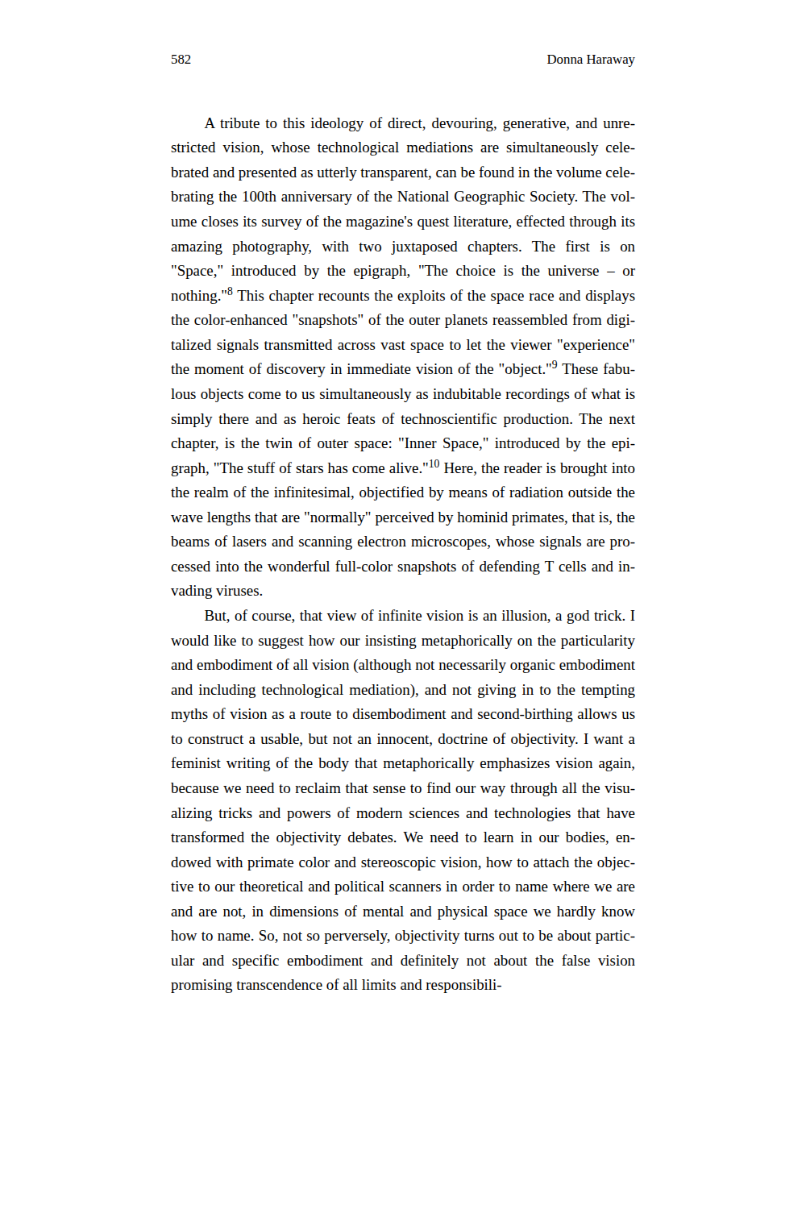582 Donna Haraway
A tribute to this ideology of direct, devouring, generative, and unrestricted vision, whose technological mediations are simultaneously celebrated and presented as utterly transparent, can be found in the volume celebrating the 100th anniversary of the National Geographic Society. The volume closes its survey of the magazine's quest literature, effected through its amazing photography, with two juxtaposed chapters. The first is on "Space," introduced by the epigraph, "The choice is the universe – or nothing."8 This chapter recounts the exploits of the space race and displays the color-enhanced "snapshots" of the outer planets reassembled from digitalized signals transmitted across vast space to let the viewer "experience" the moment of discovery in immediate vision of the "object."9 These fabulous objects come to us simultaneously as indubitable recordings of what is simply there and as heroic feats of technoscientific production. The next chapter, is the twin of outer space: "Inner Space," introduced by the epigraph, "The stuff of stars has come alive."10 Here, the reader is brought into the realm of the infinitesimal, objectified by means of radiation outside the wave lengths that are "normally" perceived by hominid primates, that is, the beams of lasers and scanning electron microscopes, whose signals are processed into the wonderful full-color snapshots of defending T cells and invading viruses.
But, of course, that view of infinite vision is an illusion, a god trick. I would like to suggest how our insisting metaphorically on the particularity and embodiment of all vision (although not necessarily organic embodiment and including technological mediation), and not giving in to the tempting myths of vision as a route to disembodiment and second-birthing allows us to construct a usable, but not an innocent, doctrine of objectivity. I want a feminist writing of the body that metaphorically emphasizes vision again, because we need to reclaim that sense to find our way through all the visualizing tricks and powers of modern sciences and technologies that have transformed the objectivity debates. We need to learn in our bodies, endowed with primate color and stereoscopic vision, how to attach the objective to our theoretical and political scanners in order to name where we are and are not, in dimensions of mental and physical space we hardly know how to name. So, not so perversely, objectivity turns out to be about particular and specific embodiment and definitely not about the false vision promising transcendence of all limits and responsibili-